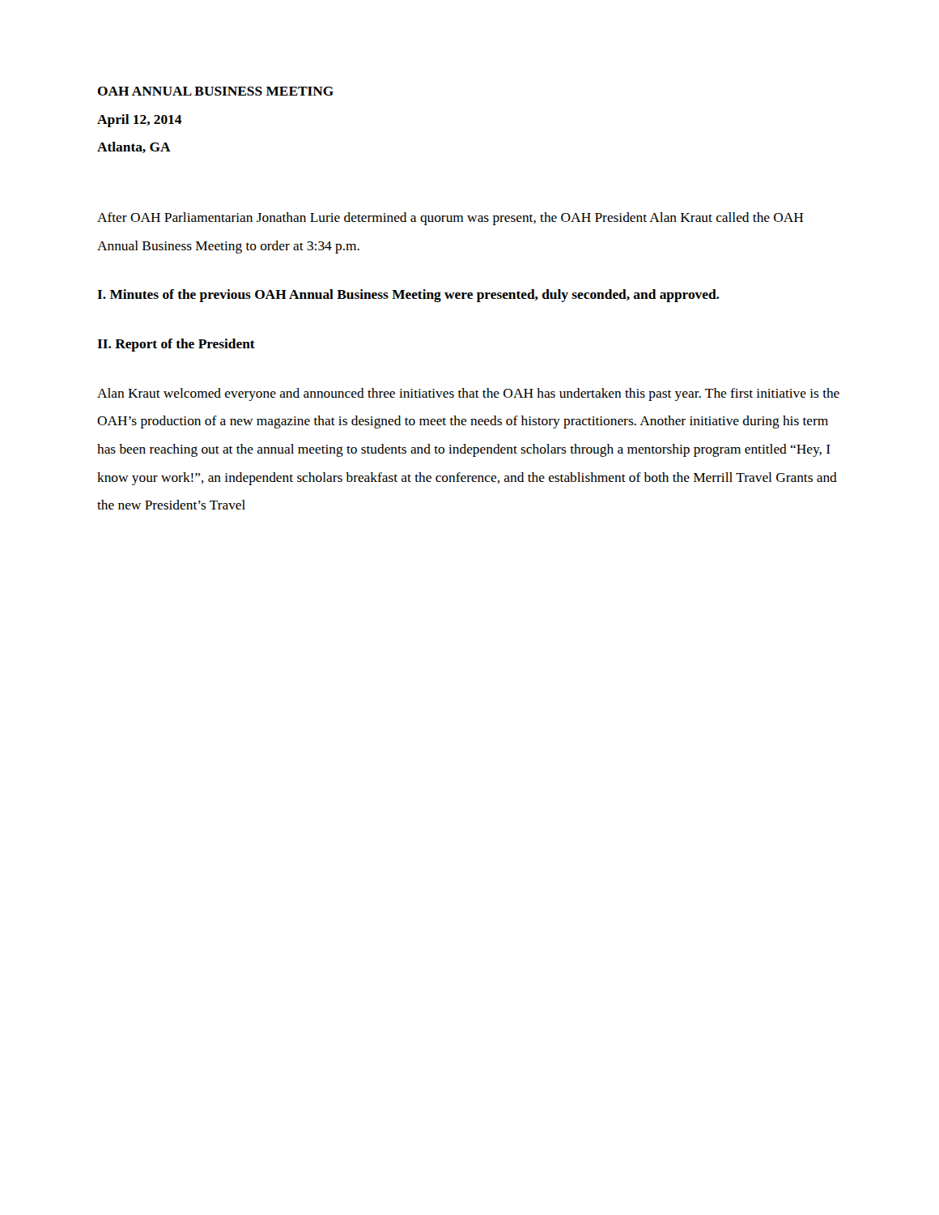OAH ANNUAL BUSINESS MEETING
April 12, 2014
Atlanta, GA
After OAH Parliamentarian Jonathan Lurie determined a quorum was present, the OAH President Alan Kraut called the OAH Annual Business Meeting to order at 3:34 p.m.
I. Minutes of the previous OAH Annual Business Meeting were presented, duly seconded, and approved.
II. Report of the President
Alan Kraut welcomed everyone and announced three initiatives that the OAH has undertaken this past year. The first initiative is the OAH’s production of a new magazine that is designed to meet the needs of history practitioners. Another initiative during his term has been reaching out at the annual meeting to students and to independent scholars through a mentorship program entitled “Hey, I know your work!”, an independent scholars breakfast at the conference, and the establishment of both the Merrill Travel Grants and the new President’s Travel